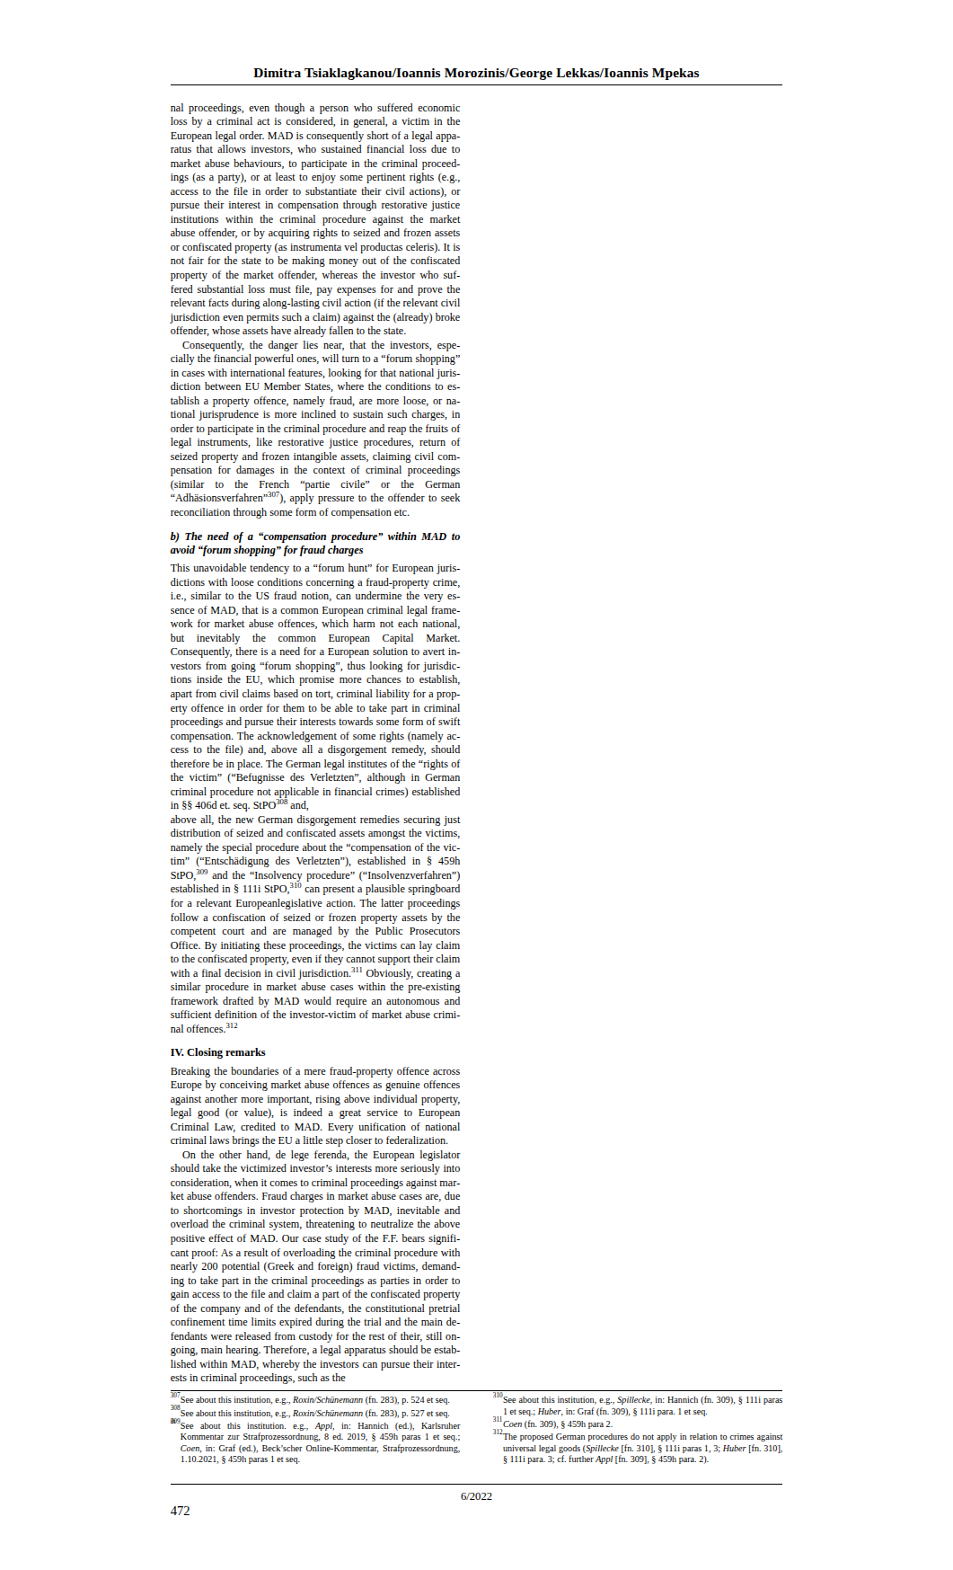Dimitra Tsiaklagkanou/Ioannis Morozinis/George Lekkas/Ioannis Mpekas
nal proceedings, even though a person who suffered economic loss by a criminal act is considered, in general, a victim in the European legal order. MAD is consequently short of a legal apparatus that allows investors, who sustained financial loss due to market abuse behaviours, to participate in the criminal proceedings (as a party), or at least to enjoy some pertinent rights (e.g., access to the file in order to substantiate their civil actions), or pursue their interest in compensation through restorative justice institutions within the criminal procedure against the market abuse offender, or by acquiring rights to seized and frozen assets or confiscated property (as instrumenta vel productas celeris). It is not fair for the state to be making money out of the confiscated property of the market offender, whereas the investor who suffered substantial loss must file, pay expenses for and prove the relevant facts during along-lasting civil action (if the relevant civil jurisdiction even permits such a claim) against the (already) broke offender, whose assets have already fallen to the state.
Consequently, the danger lies near, that the investors, especially the financial powerful ones, will turn to a “forum shopping” in cases with international features, looking for that national jurisdiction between EU Member States, where the conditions to establish a property offence, namely fraud, are more loose, or national jurisprudence is more inclined to sustain such charges, in order to participate in the criminal procedure and reap the fruits of legal instruments, like restorative justice procedures, return of seized property and frozen intangible assets, claiming civil compensation for damages in the context of criminal proceedings (similar to the French “partie civile” or the German “Adhäsionsverfahren”307), apply pressure to the offender to seek reconciliation through some form of compensation etc.
b) The need of a “compensation procedure” within MAD to avoid “forum shopping” for fraud charges
This unavoidable tendency to a “forum hunt” for European jurisdictions with loose conditions concerning a fraud-property crime, i.e., similar to the US fraud notion, can undermine the very essence of MAD, that is a common European criminal legal framework for market abuse offences, which harm not each national, but inevitably the common European Capital Market. Consequently, there is a need for a European solution to avert investors from going “forum shopping”, thus looking for jurisdictions inside the EU, which promise more chances to establish, apart from civil claims based on tort, criminal liability for a property offence in order for them to be able to take part in criminal proceedings and pursue their interests towards some form of swift compensation. The acknowledgement of some rights (namely access to the file) and, above all a disgorgement remedy, should therefore be in place. The German legal institutes of the “rights of the victim” (“Befugnisse des Verletzten”, although in German criminal procedure not applicable in financial crimes) established in §§ 406d et. seq. StPO308 and,
above all, the new German disgorgement remedies securing just distribution of seized and confiscated assets amongst the victims, namely the special procedure about the “compensation of the victim” (“Entschädigung des Verletzten”), established in § 459h StPO,309 and the “Insolvency procedure” (“Insolvenzverfahren”) established in § 111i StPO,310 can present a plausible springboard for a relevant Europeanlegislative action. The latter proceedings follow a confiscation of seized or frozen property assets by the competent court and are managed by the Public Prosecutors Office. By initiating these proceedings, the victims can lay claim to the confiscated property, even if they cannot support their claim with a final decision in civil jurisdiction.311 Obviously, creating a similar procedure in market abuse cases within the pre-existing framework drafted by MAD would require an autonomous and sufficient definition of the investor-victim of market abuse criminal offences.312
IV. Closing remarks
Breaking the boundaries of a mere fraud-property offence across Europe by conceiving market abuse offences as genuine offences against another more important, rising above individual property, legal good (or value), is indeed a great service to European Criminal Law, credited to MAD. Every unification of national criminal laws brings the EU a little step closer to federalization.
On the other hand, de lege ferenda, the European legislator should take the victimized investor’s interests more seriously into consideration, when it comes to criminal proceedings against market abuse offenders. Fraud charges in market abuse cases are, due to shortcomings in investor protection by MAD, inevitable and overload the criminal system, threatening to neutralize the above positive effect of MAD. Our case study of the F.F. bears significant proof: As a result of overloading the criminal procedure with nearly 200 potential (Greek and foreign) fraud victims, demanding to take part in the criminal proceedings as parties in order to gain access to the file and claim a part of the confiscated property of the company and of the defendants, the constitutional pretrial confinement time limits expired during the trial and the main defendants were released from custody for the rest of their, still ongoing, main hearing. Therefore, a legal apparatus should be established within MAD, whereby the investors can pursue their interests in criminal proceedings, such as the
307 See about this institution, e.g., Roxin/Schünemann (fn. 283), p. 524 et seq.
308 See about this institution, e.g., Roxin/Schünemann (fn. 283), p. 527 et seq.
309 See about this institution. e.g., Appl, in: Hannich (ed.), Karlsruher Kommentar zur Strafprozessordnung, 8th ed. 2019, § 459h paras 1 et seq.; Coen, in: Graf (ed.), Beck’scher Online-Kommentar, Strafprozessordnung, 1.10.2021, § 459h paras 1 et seq.
310 See about this institution, e.g., Spillecke, in: Hannich (fn. 309), § 111i paras 1 et seq.; Huber, in: Graf (fn. 309), § 111i para. 1 et seq.
311 Coen (fn. 309), § 459h para 2.
312 The proposed German procedures do not apply in relation to crimes against universal legal goods (Spillecke [fn. 310], § 111i paras 1, 3; Huber [fn. 310], § 111i para. 3; cf. further Appl [fn. 309], § 459h para. 2).
6/2022
472